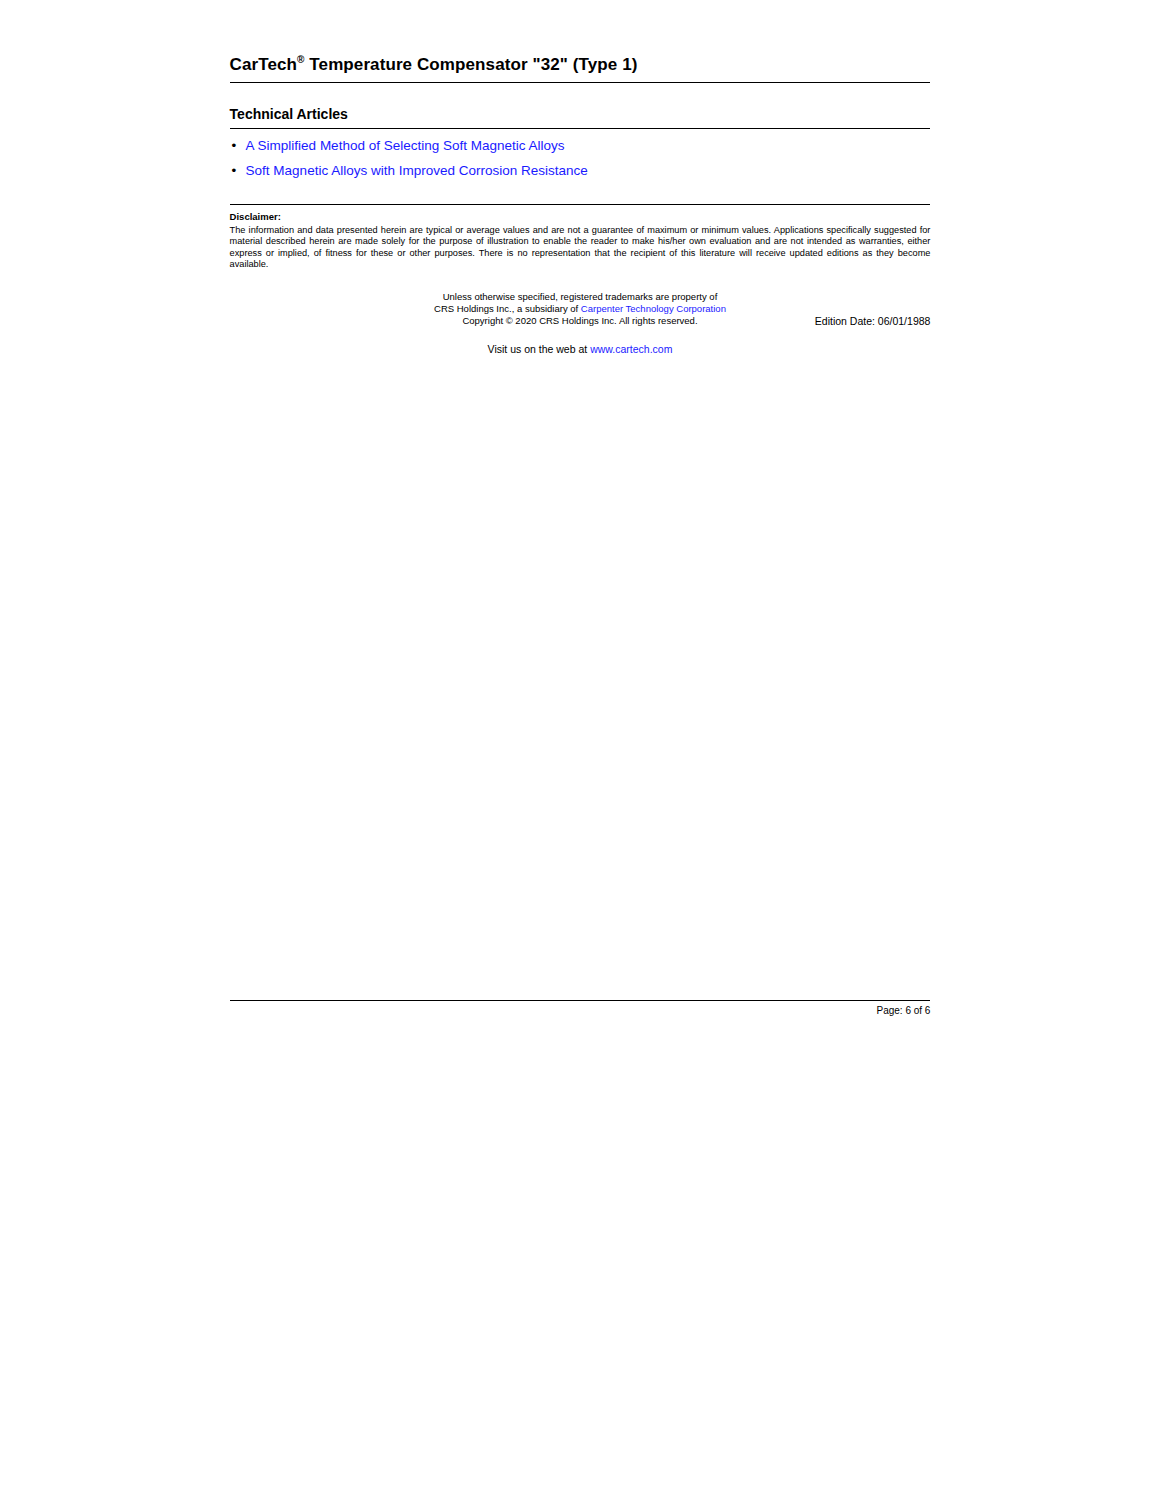CarTech® Temperature Compensator "32" (Type 1)
Technical Articles
A Simplified Method of Selecting Soft Magnetic Alloys
Soft Magnetic Alloys with Improved Corrosion Resistance
Disclaimer:
The information and data presented herein are typical or average values and are not a guarantee of maximum or minimum values. Applications specifically suggested for material described herein are made solely for the purpose of illustration to enable the reader to make his/her own evaluation and are not intended as warranties, either express or implied, of fitness for these or other purposes. There is no representation that the recipient of this literature will receive updated editions as they become available.
Unless otherwise specified, registered trademarks are property of
CRS Holdings Inc., a subsidiary of Carpenter Technology Corporation
Copyright © 2020 CRS Holdings Inc. All rights reserved.
Edition Date: 06/01/1988
Visit us on the web at www.cartech.com
Page: 6 of 6